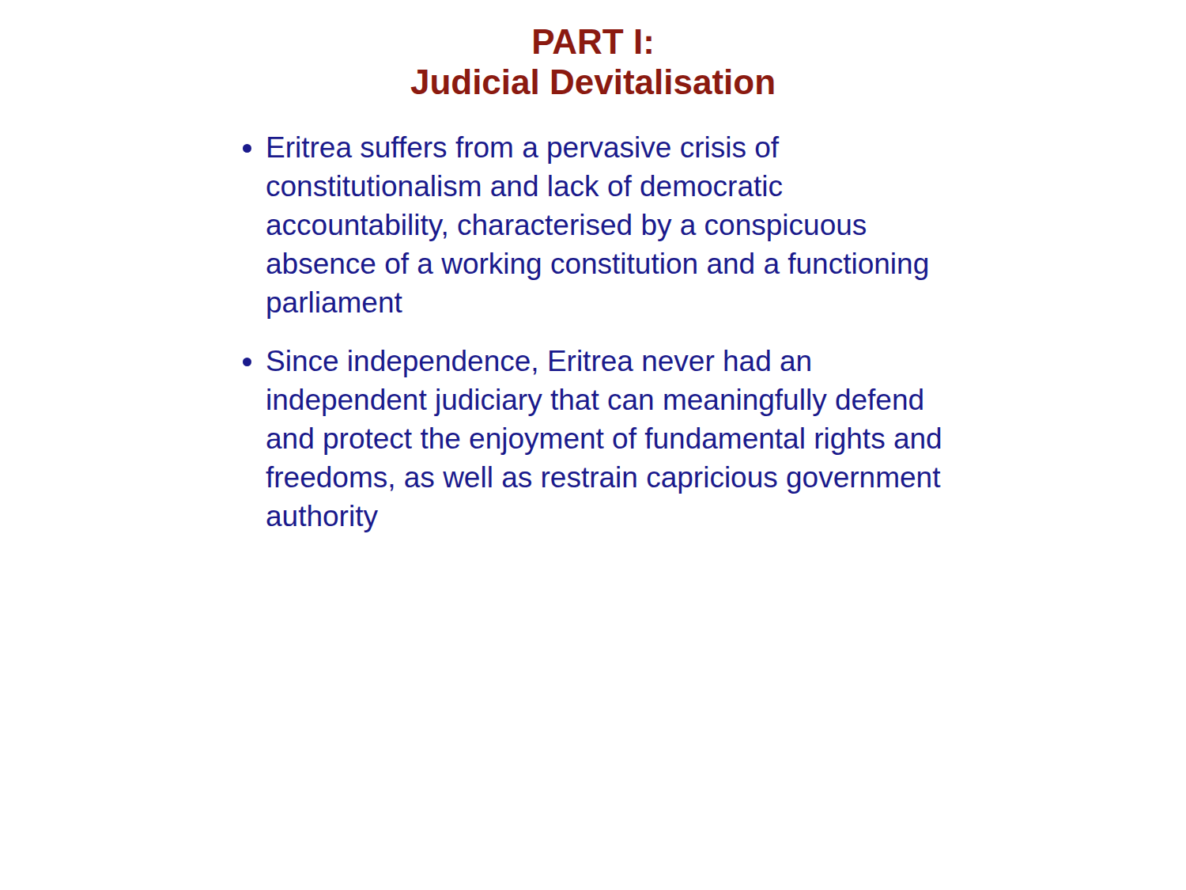PART I:
Judicial Devitalisation
Eritrea suffers from a pervasive crisis of constitutionalism and lack of democratic accountability, characterised by a conspicuous absence of a working constitution and a functioning parliament
Since independence, Eritrea never had an independent judiciary that can meaningfully defend and protect the enjoyment of fundamental rights and freedoms, as well as restrain capricious government authority